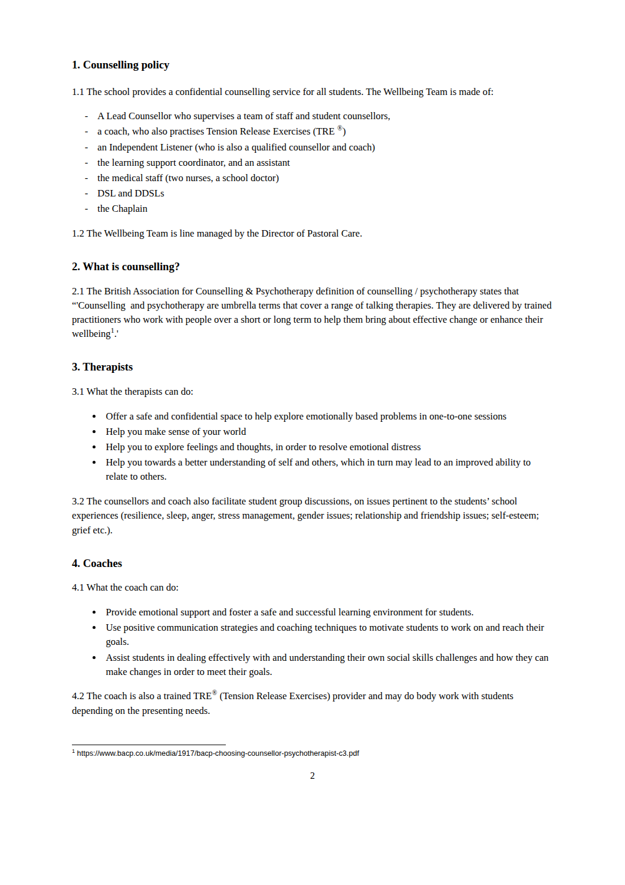1. Counselling policy
1.1 The school provides a confidential counselling service for all students. The Wellbeing Team is made of:
A Lead Counsellor who supervises a team of staff and student counsellors,
a coach, who also practises Tension Release Exercises (TRE ®)
an Independent Listener (who is also a qualified counsellor and coach)
the learning support coordinator, and an assistant
the medical staff (two nurses, a school doctor)
DSL and DDSLs
the Chaplain
1.2 The Wellbeing Team is line managed by the Director of Pastoral Care.
2. What is counselling?
2.1 The British Association for Counselling & Psychotherapy definition of counselling / psychotherapy states that “'Counselling and psychotherapy are umbrella terms that cover a range of talking therapies. They are delivered by trained practitioners who work with people over a short or long term to help them bring about effective change or enhance their wellbeing1.'
3. Therapists
3.1 What the therapists can do:
Offer a safe and confidential space to help explore emotionally based problems in one-to-one sessions
Help you make sense of your world
Help you to explore feelings and thoughts, in order to resolve emotional distress
Help you towards a better understanding of self and others, which in turn may lead to an improved ability to relate to others.
3.2 The counsellors and coach also facilitate student group discussions, on issues pertinent to the students’ school experiences (resilience, sleep, anger, stress management, gender issues; relationship and friendship issues; self-esteem; grief etc.).
4. Coaches
4.1 What the coach can do:
Provide emotional support and foster a safe and successful learning environment for students.
Use positive communication strategies and coaching techniques to motivate students to work on and reach their goals.
Assist students in dealing effectively with and understanding their own social skills challenges and how they can make changes in order to meet their goals.
4.2 The coach is also a trained TRE® (Tension Release Exercises) provider and may do body work with students depending on the presenting needs.
1 https://www.bacp.co.uk/media/1917/bacp-choosing-counsellor-psychotherapist-c3.pdf
2